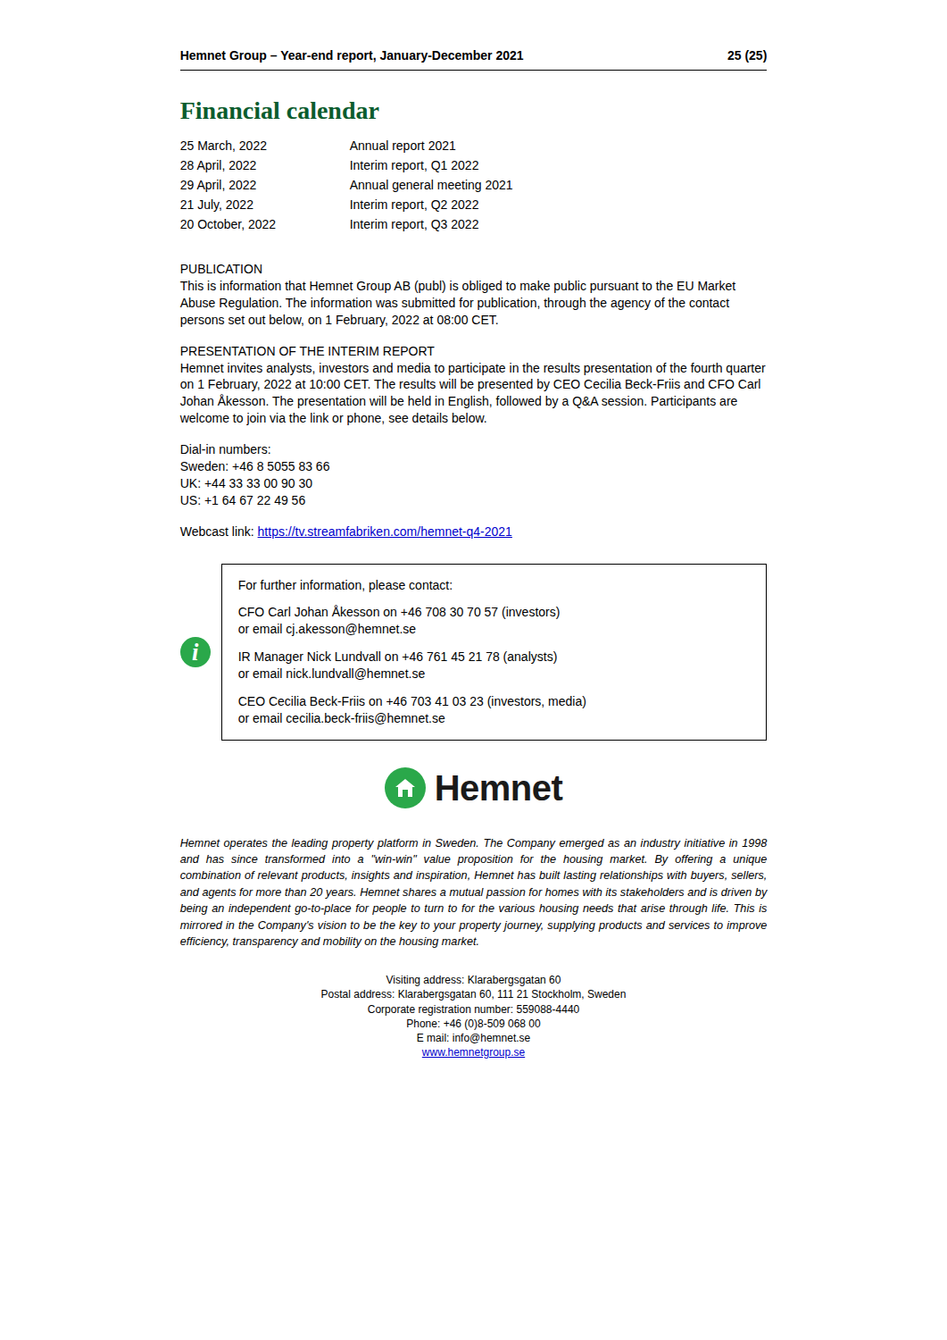Hemnet Group – Year-end report, January-December 2021 25 (25)
Financial calendar
| 25 March, 2022 | Annual report 2021 |
| 28 April, 2022 | Interim report, Q1 2022 |
| 29 April, 2022 | Annual general meeting 2021 |
| 21 July, 2022 | Interim report, Q2 2022 |
| 20 October, 2022 | Interim report, Q3 2022 |
PUBLICATION
This is information that Hemnet Group AB (publ) is obliged to make public pursuant to the EU Market Abuse Regulation. The information was submitted for publication, through the agency of the contact persons set out below, on 1 February, 2022 at 08:00 CET.
PRESENTATION OF THE INTERIM REPORT
Hemnet invites analysts, investors and media to participate in the results presentation of the fourth quarter on 1 February, 2022 at 10:00 CET. The results will be presented by CEO Cecilia Beck-Friis and CFO Carl Johan Åkesson. The presentation will be held in English, followed by a Q&A session. Participants are welcome to join via the link or phone, see details below.
Dial-in numbers:
Sweden: +46 8 5055 83 66
UK: +44 33 33 00 90 30
US: +1 64 67 22 49 56
Webcast link: https://tv.streamfabriken.com/hemnet-q4-2021
i
For further information, please contact:
CFO Carl Johan Åkesson on +46 708 30 70 57 (investors)
or email cj.akesson@hemnet.se
IR Manager Nick Lundvall on +46 761 45 21 78 (analysts)
or email nick.lundvall@hemnet.se
CEO Cecilia Beck-Friis on +46 703 41 03 23 (investors, media)
or email cecilia.beck-friis@hemnet.se
Hemnet
Hemnet operates the leading property platform in Sweden. The Company emerged as an industry initiative in 1998 and has since transformed into a "win-win" value proposition for the housing market. By offering a unique combination of relevant products, insights and inspiration, Hemnet has built lasting relationships with buyers, sellers, and agents for more than 20 years. Hemnet shares a mutual passion for homes with its stakeholders and is driven by being an independent go-to-place for people to turn to for the various housing needs that arise through life. This is mirrored in the Company's vision to be the key to your property journey, supplying products and services to improve efficiency, transparency and mobility on the housing market.
Visiting address: Klarabergsgatan 60
Postal address: Klarabergsgatan 60, 111 21 Stockholm, Sweden
Corporate registration number: 559088-4440
Phone: +46 (0)8-509 068 00
E mail: info@hemnet.se
www.hemnetgroup.se